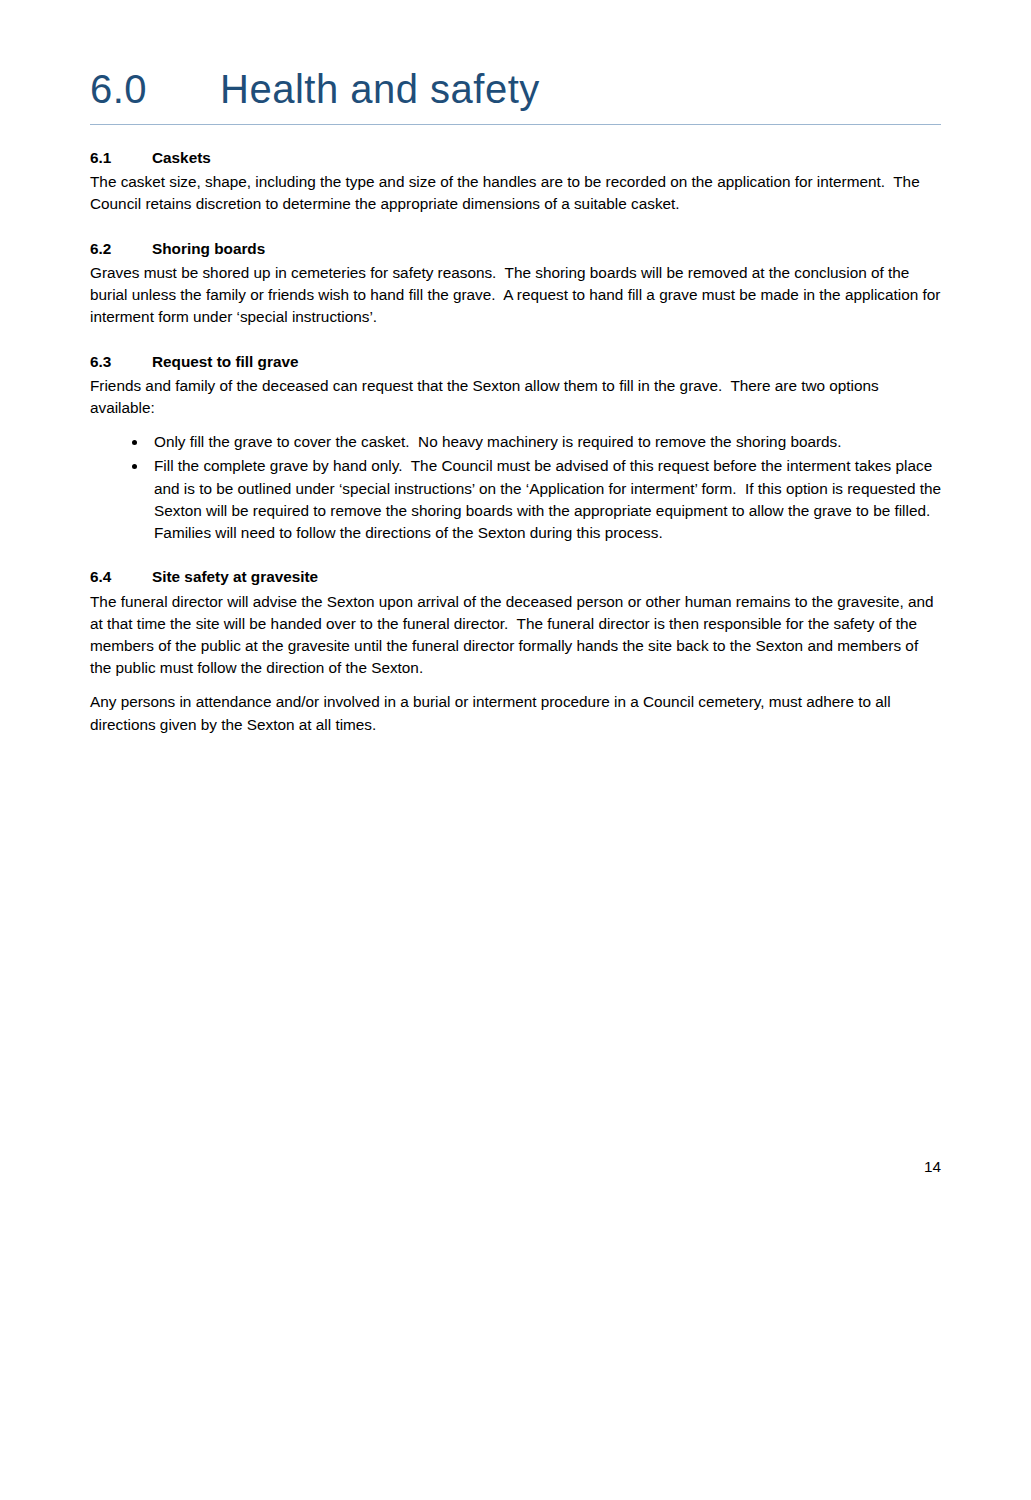6.0 Health and safety
6.1 Caskets
The casket size, shape, including the type and size of the handles are to be recorded on the application for interment. The Council retains discretion to determine the appropriate dimensions of a suitable casket.
6.2 Shoring boards
Graves must be shored up in cemeteries for safety reasons. The shoring boards will be removed at the conclusion of the burial unless the family or friends wish to hand fill the grave. A request to hand fill a grave must be made in the application for interment form under ‘special instructions’.
6.3 Request to fill grave
Friends and family of the deceased can request that the Sexton allow them to fill in the grave. There are two options available:
Only fill the grave to cover the casket. No heavy machinery is required to remove the shoring boards.
Fill the complete grave by hand only. The Council must be advised of this request before the interment takes place and is to be outlined under ‘special instructions’ on the ‘Application for interment’ form. If this option is requested the Sexton will be required to remove the shoring boards with the appropriate equipment to allow the grave to be filled. Families will need to follow the directions of the Sexton during this process.
6.4 Site safety at gravesite
The funeral director will advise the Sexton upon arrival of the deceased person or other human remains to the gravesite, and at that time the site will be handed over to the funeral director. The funeral director is then responsible for the safety of the members of the public at the gravesite until the funeral director formally hands the site back to the Sexton and members of the public must follow the direction of the Sexton.
Any persons in attendance and/or involved in a burial or interment procedure in a Council cemetery, must adhere to all directions given by the Sexton at all times.
14